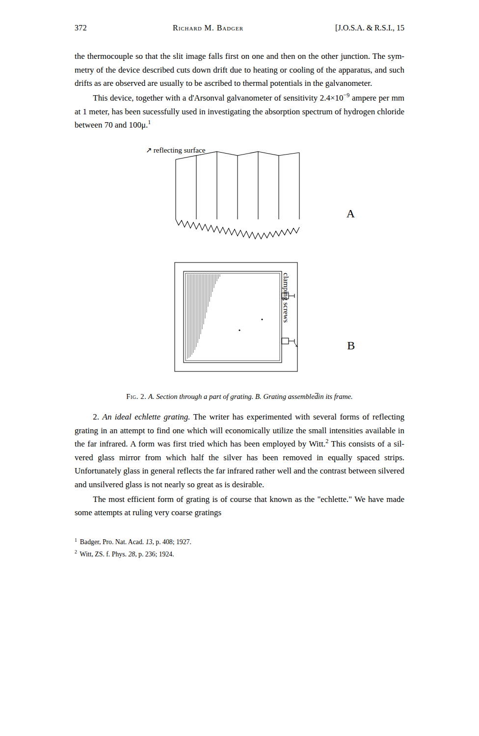372
Richard M. Badger
[J.O.S.A. & R.S.I., 15
the thermocouple so that the slit image falls first on one and then on the other junction. The symmetry of the device described cuts down drift due to heating or cooling of the apparatus, and such drifts as are observed are usually to be ascribed to thermal potentials in the galvanometer.
This device, together with a d'Arsonval galvanometer of sensitivity 2.4×10−9 ampere per mm at 1 meter, has been sucessfully used in investigating the absorption spectrum of hydrogen chloride between 70 and 100μ.1
↗ reflecting surface
A
B
clamping screws
Fig. 2. A. Section through a part of grating. B. Grating assembled̅in its frame.
2. An ideal echlette grating. The writer has experimented with several forms of reflecting grating in an attempt to find one which will economically utilize the small intensities available in the far infrared. A form was first tried which has been employed by Witt.2 This consists of a silvered glass mirror from which half the silver has been removed in equally spaced strips. Unfortunately glass in general reflects the far infrared rather well and the contrast between silvered and unsilvered glass is not nearly so great as is desirable.
The most efficient form of grating is of course that known as the "echlette." We have made some attempts at ruling very coarse gratings
1 Badger, Pro. Nat. Acad. 13, p. 408; 1927.
2 Witt, ZS. f. Phys. 28, p. 236; 1924.